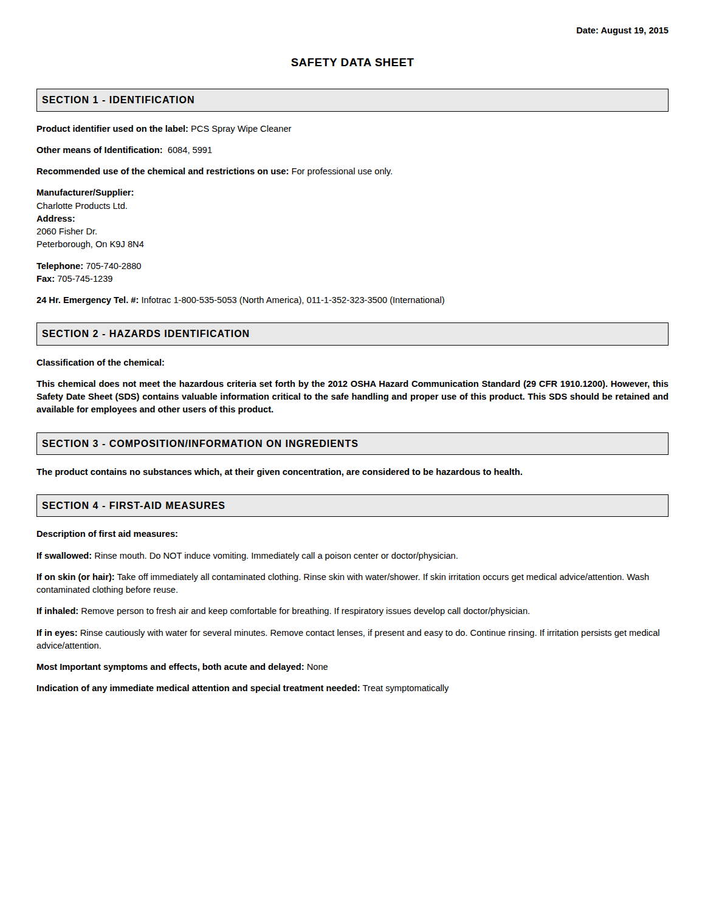Date: August 19, 2015
SAFETY DATA SHEET
SECTION 1 - IDENTIFICATION
Product identifier used on the label: PCS Spray Wipe Cleaner
Other means of Identification: 6084, 5991
Recommended use of the chemical and restrictions on use: For professional use only.
Manufacturer/Supplier:
Charlotte Products Ltd.
Address:
2060 Fisher Dr.
Peterborough, On K9J 8N4
Telephone: 705-740-2880
Fax: 705-745-1239
24 Hr. Emergency Tel. #: Infotrac 1-800-535-5053 (North America), 011-1-352-323-3500 (International)
SECTION 2 - HAZARDS IDENTIFICATION
Classification of the chemical:
This chemical does not meet the hazardous criteria set forth by the 2012 OSHA Hazard Communication Standard (29 CFR 1910.1200). However, this Safety Date Sheet (SDS) contains valuable information critical to the safe handling and proper use of this product. This SDS should be retained and available for employees and other users of this product.
SECTION 3 - COMPOSITION/INFORMATION ON INGREDIENTS
The product contains no substances which, at their given concentration, are considered to be hazardous to health.
SECTION 4 - FIRST-AID MEASURES
Description of first aid measures:
If swallowed: Rinse mouth. Do NOT induce vomiting. Immediately call a poison center or doctor/physician.
If on skin (or hair): Take off immediately all contaminated clothing. Rinse skin with water/shower. If skin irritation occurs get medical advice/attention. Wash contaminated clothing before reuse.
If inhaled: Remove person to fresh air and keep comfortable for breathing. If respiratory issues develop call doctor/physician.
If in eyes: Rinse cautiously with water for several minutes. Remove contact lenses, if present and easy to do. Continue rinsing. If irritation persists get medical advice/attention.
Most Important symptoms and effects, both acute and delayed: None
Indication of any immediate medical attention and special treatment needed: Treat symptomatically